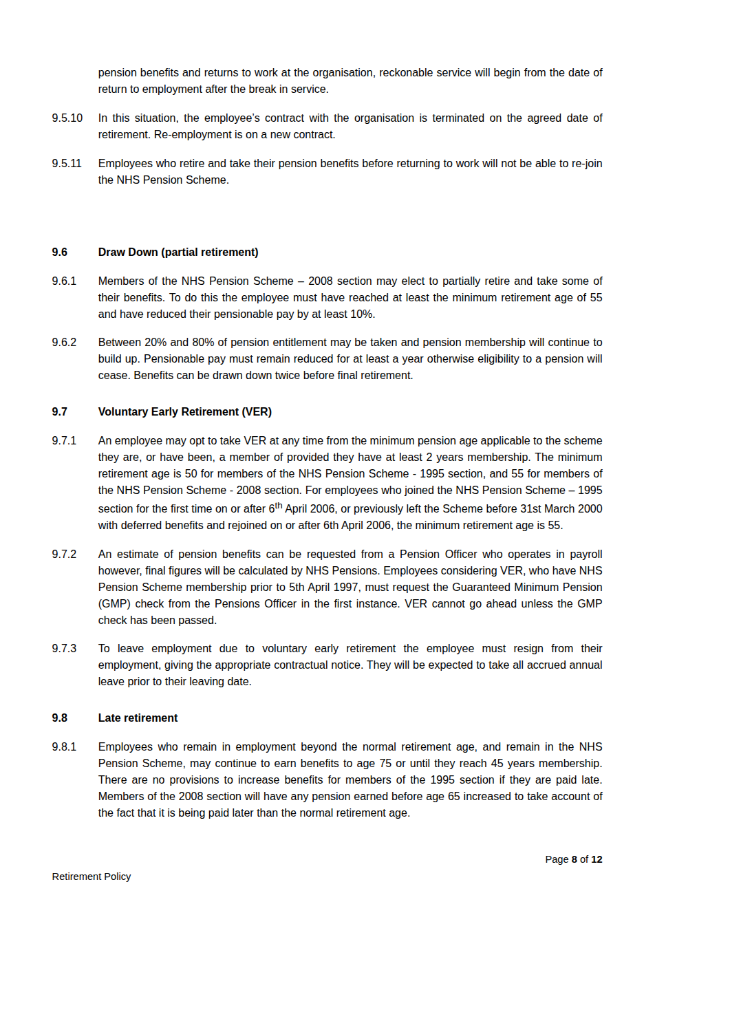pension benefits and returns to work at the organisation, reckonable service will begin from the date of return to employment after the break in service.
9.5.10 In this situation, the employee’s contract with the organisation is terminated on the agreed date of retirement. Re-employment is on a new contract.
9.5.11 Employees who retire and take their pension benefits before returning to work will not be able to re-join the NHS Pension Scheme.
9.6 Draw Down (partial retirement)
9.6.1 Members of the NHS Pension Scheme – 2008 section may elect to partially retire and take some of their benefits. To do this the employee must have reached at least the minimum retirement age of 55 and have reduced their pensionable pay by at least 10%.
9.6.2 Between 20% and 80% of pension entitlement may be taken and pension membership will continue to build up. Pensionable pay must remain reduced for at least a year otherwise eligibility to a pension will cease. Benefits can be drawn down twice before final retirement.
9.7 Voluntary Early Retirement (VER)
9.7.1 An employee may opt to take VER at any time from the minimum pension age applicable to the scheme they are, or have been, a member of provided they have at least 2 years membership. The minimum retirement age is 50 for members of the NHS Pension Scheme - 1995 section, and 55 for members of the NHS Pension Scheme - 2008 section. For employees who joined the NHS Pension Scheme – 1995 section for the first time on or after 6th April 2006, or previously left the Scheme before 31st March 2000 with deferred benefits and rejoined on or after 6th April 2006, the minimum retirement age is 55.
9.7.2 An estimate of pension benefits can be requested from a Pension Officer who operates in payroll however, final figures will be calculated by NHS Pensions. Employees considering VER, who have NHS Pension Scheme membership prior to 5th April 1997, must request the Guaranteed Minimum Pension (GMP) check from the Pensions Officer in the first instance. VER cannot go ahead unless the GMP check has been passed.
9.7.3 To leave employment due to voluntary early retirement the employee must resign from their employment, giving the appropriate contractual notice. They will be expected to take all accrued annual leave prior to their leaving date.
9.8 Late retirement
9.8.1 Employees who remain in employment beyond the normal retirement age, and remain in the NHS Pension Scheme, may continue to earn benefits to age 75 or until they reach 45 years membership. There are no provisions to increase benefits for members of the 1995 section if they are paid late. Members of the 2008 section will have any pension earned before age 65 increased to take account of the fact that it is being paid later than the normal retirement age.
Page 8 of 12
Retirement Policy